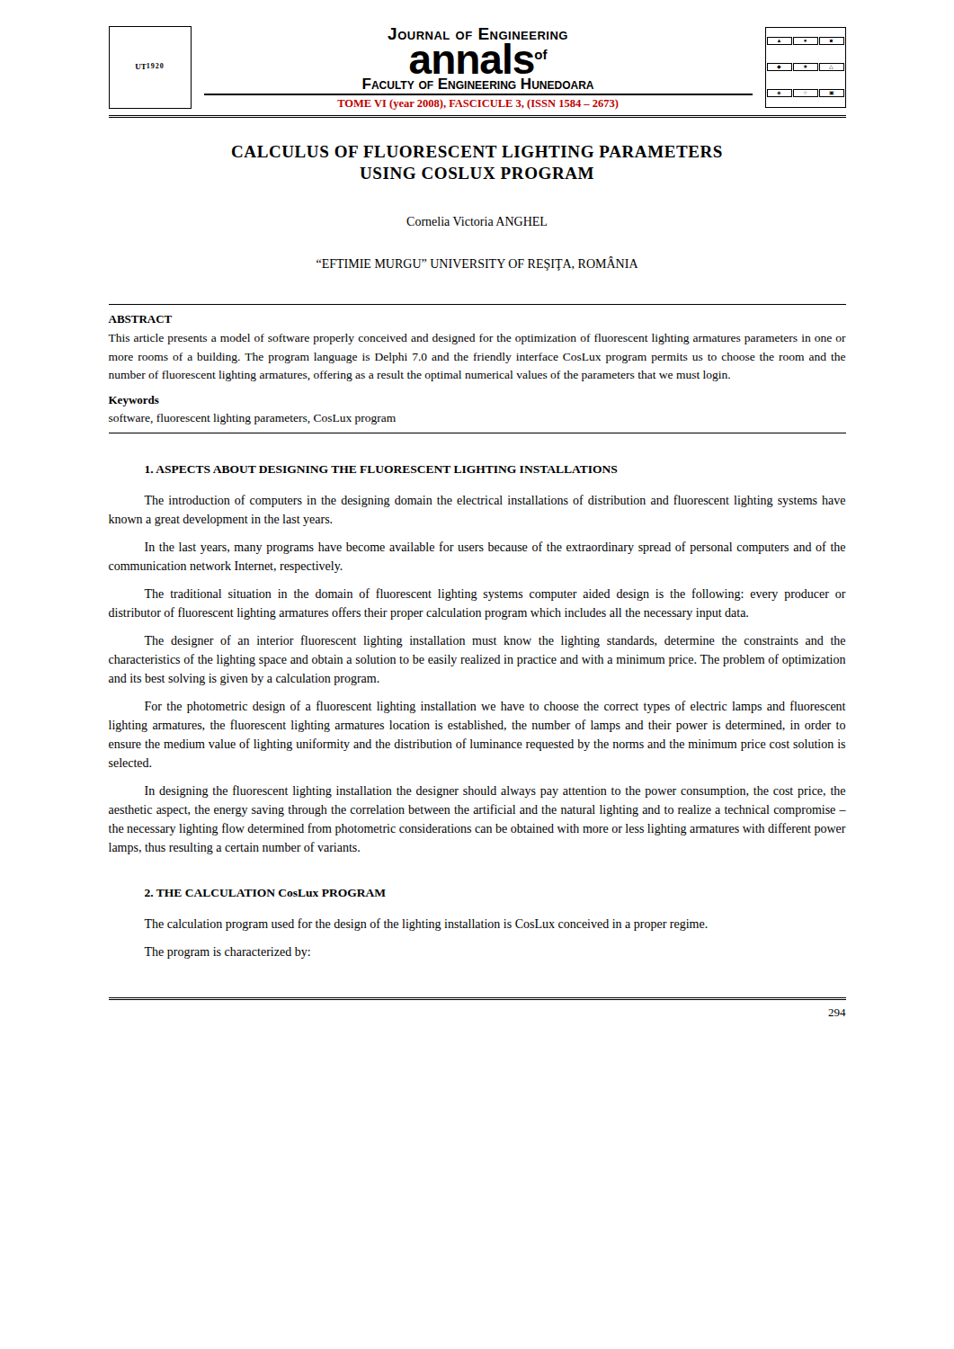UT 1920
Journal of Engineering
annalsof
Faculty of Engineering Hunedoara
TOME VI (year 2008), FASCICULE 3, (ISSN 1584 – 2673)
▲●■ ◆★△ ◈○▣
CALCULUS OF FLUORESCENT LIGHTING PARAMETERS
USING COSLUX PROGRAM
Cornelia Victoria ANGHEL
“EFTIMIE MURGU” UNIVERSITY OF REŞIŢA, ROMÂNIA
ABSTRACT
This article presents a model of software properly conceived and designed for the optimization of fluorescent lighting armatures parameters in one or more rooms of a building. The program language is Delphi 7.0 and the friendly interface CosLux program permits us to choose the room and the number of fluorescent lighting armatures, offering as a result the optimal numerical values of the parameters that we must login.
Keywords
software, fluorescent lighting parameters, CosLux program
1. ASPECTS ABOUT DESIGNING THE FLUORESCENT LIGHTING INSTALLATIONS
The introduction of computers in the designing domain the electrical installations of distribution and fluorescent lighting systems have known a great development in the last years.
In the last years, many programs have become available for users because of the extraordinary spread of personal computers and of the communication network Internet, respectively.
The traditional situation in the domain of fluorescent lighting systems computer aided design is the following: every producer or distributor of fluorescent lighting armatures offers their proper calculation program which includes all the necessary input data.
The designer of an interior fluorescent lighting installation must know the lighting standards, determine the constraints and the characteristics of the lighting space and obtain a solution to be easily realized in practice and with a minimum price. The problem of optimization and its best solving is given by a calculation program.
For the photometric design of a fluorescent lighting installation we have to choose the correct types of electric lamps and fluorescent lighting armatures, the fluorescent lighting armatures location is established, the number of lamps and their power is determined, in order to ensure the medium value of lighting uniformity and the distribution of luminance requested by the norms and the minimum price cost solution is selected.
In designing the fluorescent lighting installation the designer should always pay attention to the power consumption, the cost price, the aesthetic aspect, the energy saving through the correlation between the artificial and the natural lighting and to realize a technical compromise – the necessary lighting flow determined from photometric considerations can be obtained with more or less lighting armatures with different power lamps, thus resulting a certain number of variants.
2. THE CALCULATION CosLux PROGRAM
The calculation program used for the design of the lighting installation is CosLux conceived in a proper regime.
The program is characterized by:
294